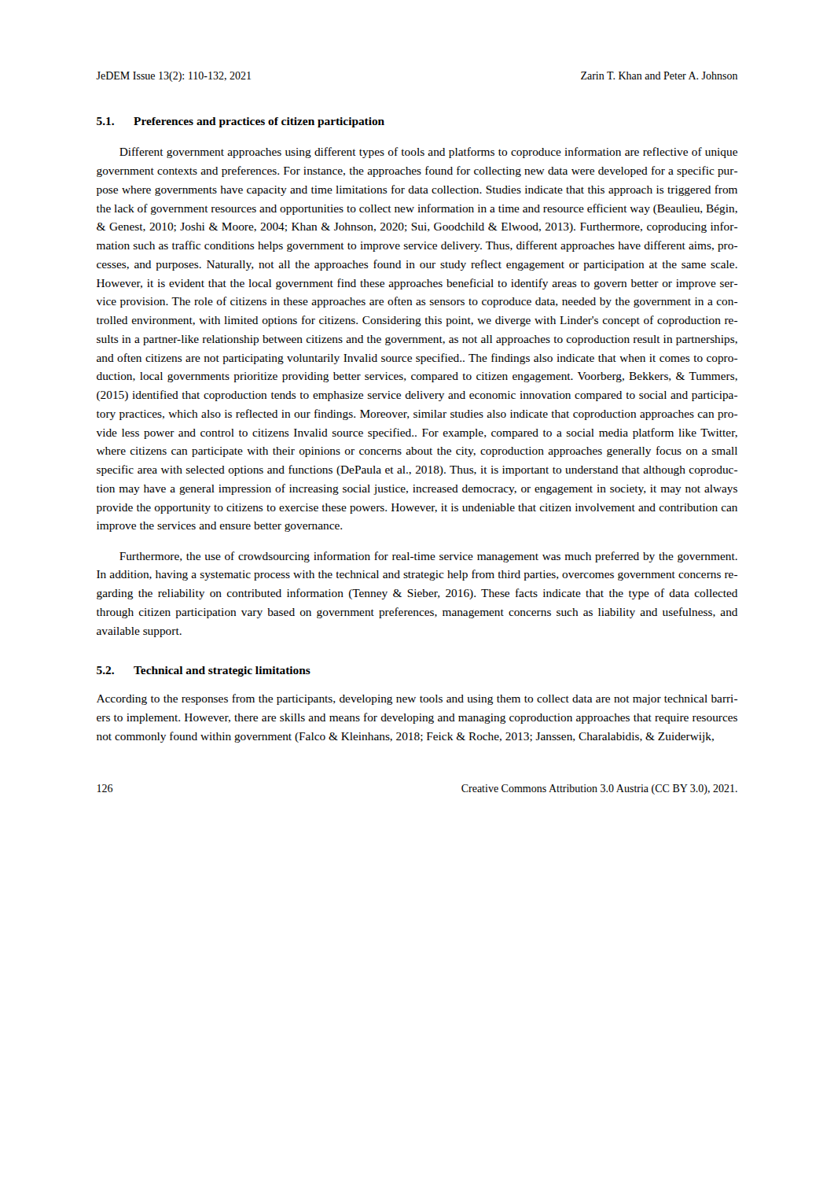JeDEM Issue 13(2): 110-132, 2021
Zarin T. Khan and Peter A. Johnson
5.1. Preferences and practices of citizen participation
Different government approaches using different types of tools and platforms to coproduce information are reflective of unique government contexts and preferences. For instance, the approaches found for collecting new data were developed for a specific purpose where governments have capacity and time limitations for data collection. Studies indicate that this approach is triggered from the lack of government resources and opportunities to collect new information in a time and resource efficient way (Beaulieu, Bégin, & Genest, 2010; Joshi & Moore, 2004; Khan & Johnson, 2020; Sui, Goodchild & Elwood, 2013). Furthermore, coproducing information such as traffic conditions helps government to improve service delivery. Thus, different approaches have different aims, processes, and purposes. Naturally, not all the approaches found in our study reflect engagement or participation at the same scale. However, it is evident that the local government find these approaches beneficial to identify areas to govern better or improve service provision. The role of citizens in these approaches are often as sensors to coproduce data, needed by the government in a controlled environment, with limited options for citizens. Considering this point, we diverge with Linder's concept of coproduction results in a partner-like relationship between citizens and the government, as not all approaches to coproduction result in partnerships, and often citizens are not participating voluntarily Invalid source specified.. The findings also indicate that when it comes to coproduction, local governments prioritize providing better services, compared to citizen engagement. Voorberg, Bekkers, & Tummers, (2015) identified that coproduction tends to emphasize service delivery and economic innovation compared to social and participatory practices, which also is reflected in our findings. Moreover, similar studies also indicate that coproduction approaches can provide less power and control to citizens Invalid source specified.. For example, compared to a social media platform like Twitter, where citizens can participate with their opinions or concerns about the city, coproduction approaches generally focus on a small specific area with selected options and functions (DePaula et al., 2018). Thus, it is important to understand that although coproduction may have a general impression of increasing social justice, increased democracy, or engagement in society, it may not always provide the opportunity to citizens to exercise these powers. However, it is undeniable that citizen involvement and contribution can improve the services and ensure better governance.
Furthermore, the use of crowdsourcing information for real-time service management was much preferred by the government. In addition, having a systematic process with the technical and strategic help from third parties, overcomes government concerns regarding the reliability on contributed information (Tenney & Sieber, 2016). These facts indicate that the type of data collected through citizen participation vary based on government preferences, management concerns such as liability and usefulness, and available support.
5.2. Technical and strategic limitations
According to the responses from the participants, developing new tools and using them to collect data are not major technical barriers to implement. However, there are skills and means for developing and managing coproduction approaches that require resources not commonly found within government (Falco & Kleinhans, 2018; Feick & Roche, 2013; Janssen, Charalabidis, & Zuiderwijk,
126
Creative Commons Attribution 3.0 Austria (CC BY 3.0), 2021.